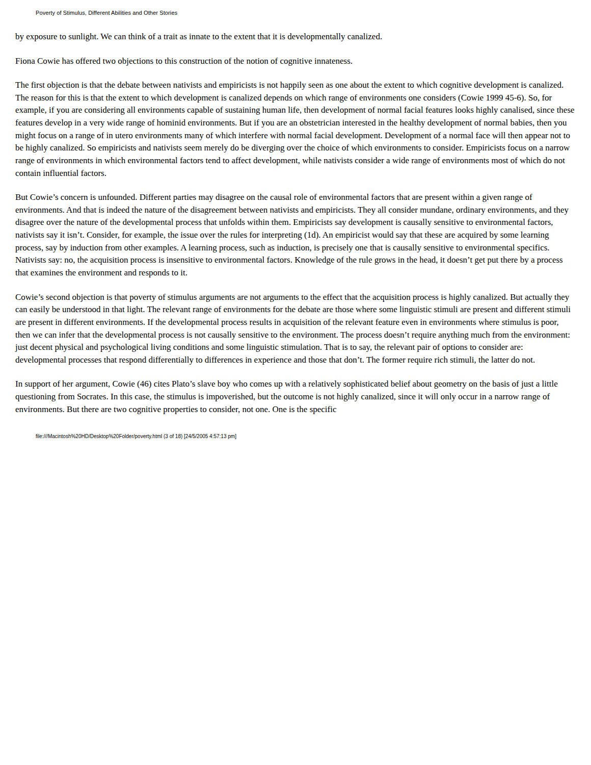Poverty of Stimulus, Different Abilities and Other Stories
by exposure to sunlight. We can think of a trait as innate to the extent that it is developmentally canalized.
Fiona Cowie has offered two objections to this construction of the notion of cognitive innateness.
The first objection is that the debate between nativists and empiricists is not happily seen as one about the extent to which cognitive development is canalized. The reason for this is that the extent to which development is canalized depends on which range of environments one considers (Cowie 1999 45-6). So, for example, if you are considering all environments capable of sustaining human life, then development of normal facial features looks highly canalised, since these features develop in a very wide range of hominid environments. But if you are an obstetrician interested in the healthy development of normal babies, then you might focus on a range of in utero environments many of which interfere with normal facial development. Development of a normal face will then appear not to be highly canalized. So empiricists and nativists seem merely do be diverging over the choice of which environments to consider. Empiricists focus on a narrow range of environments in which environmental factors tend to affect development, while nativists consider a wide range of environments most of which do not contain influential factors.
But Cowie’s concern is unfounded. Different parties may disagree on the causal role of environmental factors that are present within a given range of environments. And that is indeed the nature of the disagreement between nativists and empiricists. They all consider mundane, ordinary environments, and they disagree over the nature of the developmental process that unfolds within them. Empiricists say development is causally sensitive to environmental factors, nativists say it isn’t. Consider, for example, the issue over the rules for interpreting (1d). An empiricist would say that these are acquired by some learning process, say by induction from other examples. A learning process, such as induction, is precisely one that is causally sensitive to environmental specifics. Nativists say: no, the acquisition process is insensitive to environmental factors. Knowledge of the rule grows in the head, it doesn’t get put there by a process that examines the environment and responds to it.
Cowie’s second objection is that poverty of stimulus arguments are not arguments to the effect that the acquisition process is highly canalized. But actually they can easily be understood in that light. The relevant range of environments for the debate are those where some linguistic stimuli are present and different stimuli are present in different environments. If the developmental process results in acquisition of the relevant feature even in environments where stimulus is poor, then we can infer that the developmental process is not causally sensitive to the environment. The process doesn’t require anything much from the environment: just decent physical and psychological living conditions and some linguistic stimulation. That is to say, the relevant pair of options to consider are: developmental processes that respond differentially to differences in experience and those that don’t. The former require rich stimuli, the latter do not.
In support of her argument, Cowie (46) cites Plato’s slave boy who comes up with a relatively sophisticated belief about geometry on the basis of just a little questioning from Socrates. In this case, the stimulus is impoverished, but the outcome is not highly canalized, since it will only occur in a narrow range of environments. But there are two cognitive properties to consider, not one. One is the specific
file:///Macintosh%20HD/Desktop%20Folder/poverty.html (3 of 18) [24/5/2005 4:57:13 pm]